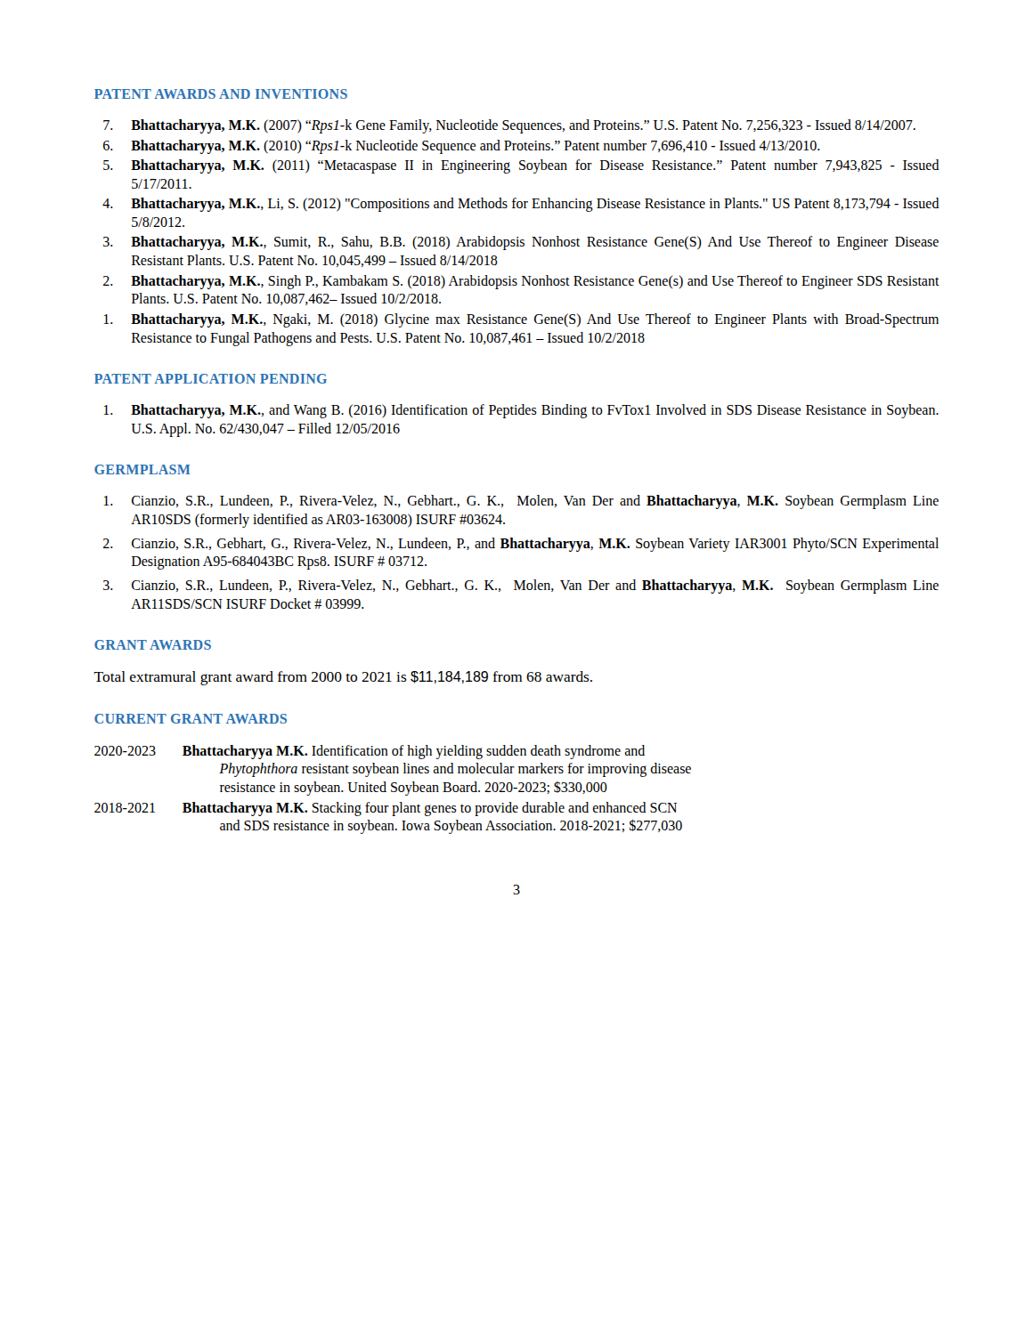PATENT AWARDS AND INVENTIONS
7. Bhattacharyya, M.K. (2007) “Rps1-k Gene Family, Nucleotide Sequences, and Proteins.” U.S. Patent No. 7,256,323 - Issued 8/14/2007.
6. Bhattacharyya, M.K. (2010) “Rps1-k Nucleotide Sequence and Proteins.” Patent number 7,696,410 - Issued 4/13/2010.
5. Bhattacharyya, M.K. (2011) “Metacaspase II in Engineering Soybean for Disease Resistance.” Patent number 7,943,825 - Issued 5/17/2011.
4. Bhattacharyya, M.K., Li, S. (2012) "Compositions and Methods for Enhancing Disease Resistance in Plants." US Patent 8,173,794 - Issued 5/8/2012.
3. Bhattacharyya, M.K., Sumit, R., Sahu, B.B. (2018) Arabidopsis Nonhost Resistance Gene(S) And Use Thereof to Engineer Disease Resistant Plants. U.S. Patent No. 10,045,499 – Issued 8/14/2018
2. Bhattacharyya, M.K., Singh P., Kambakam S. (2018) Arabidopsis Nonhost Resistance Gene(s) and Use Thereof to Engineer SDS Resistant Plants. U.S. Patent No. 10,087,462– Issued 10/2/2018.
1. Bhattacharyya, M.K., Ngaki, M. (2018) Glycine max Resistance Gene(S) And Use Thereof to Engineer Plants with Broad-Spectrum Resistance to Fungal Pathogens and Pests. U.S. Patent No. 10,087,461 – Issued 10/2/2018
PATENT APPLICATION PENDING
1. Bhattacharyya, M.K., and Wang B. (2016) Identification of Peptides Binding to FvTox1 Involved in SDS Disease Resistance in Soybean. U.S. Appl. No. 62/430,047 – Filled 12/05/2016
GERMPLASM
1. Cianzio, S.R., Lundeen, P., Rivera-Velez, N., Gebhart., G. K., Molen, Van Der and Bhattacharyya, M.K. Soybean Germplasm Line AR10SDS (formerly identified as AR03-163008) ISURF #03624.
2. Cianzio, S.R., Gebhart, G., Rivera-Velez, N., Lundeen, P., and Bhattacharyya, M.K. Soybean Variety IAR3001 Phyto/SCN Experimental Designation A95-684043BC Rps8. ISURF # 03712.
3. Cianzio, S.R., Lundeen, P., Rivera-Velez, N., Gebhart., G. K., Molen, Van Der and Bhattacharyya, M.K. Soybean Germplasm Line AR11SDS/SCN ISURF Docket # 03999.
GRANT AWARDS
Total extramural grant award from 2000 to 2021 is $11,184,189 from 68 awards.
CURRENT GRANT AWARDS
2020-2023
Bhattacharyya M.K. Identification of high yielding sudden death syndrome and Phytophthora resistant soybean lines and molecular markers for improving disease resistance in soybean. United Soybean Board. 2020-2023; $330,000
2018-2021
Bhattacharyya M.K. Stacking four plant genes to provide durable and enhanced SCN and SDS resistance in soybean. Iowa Soybean Association. 2018-2021; $277,030
3